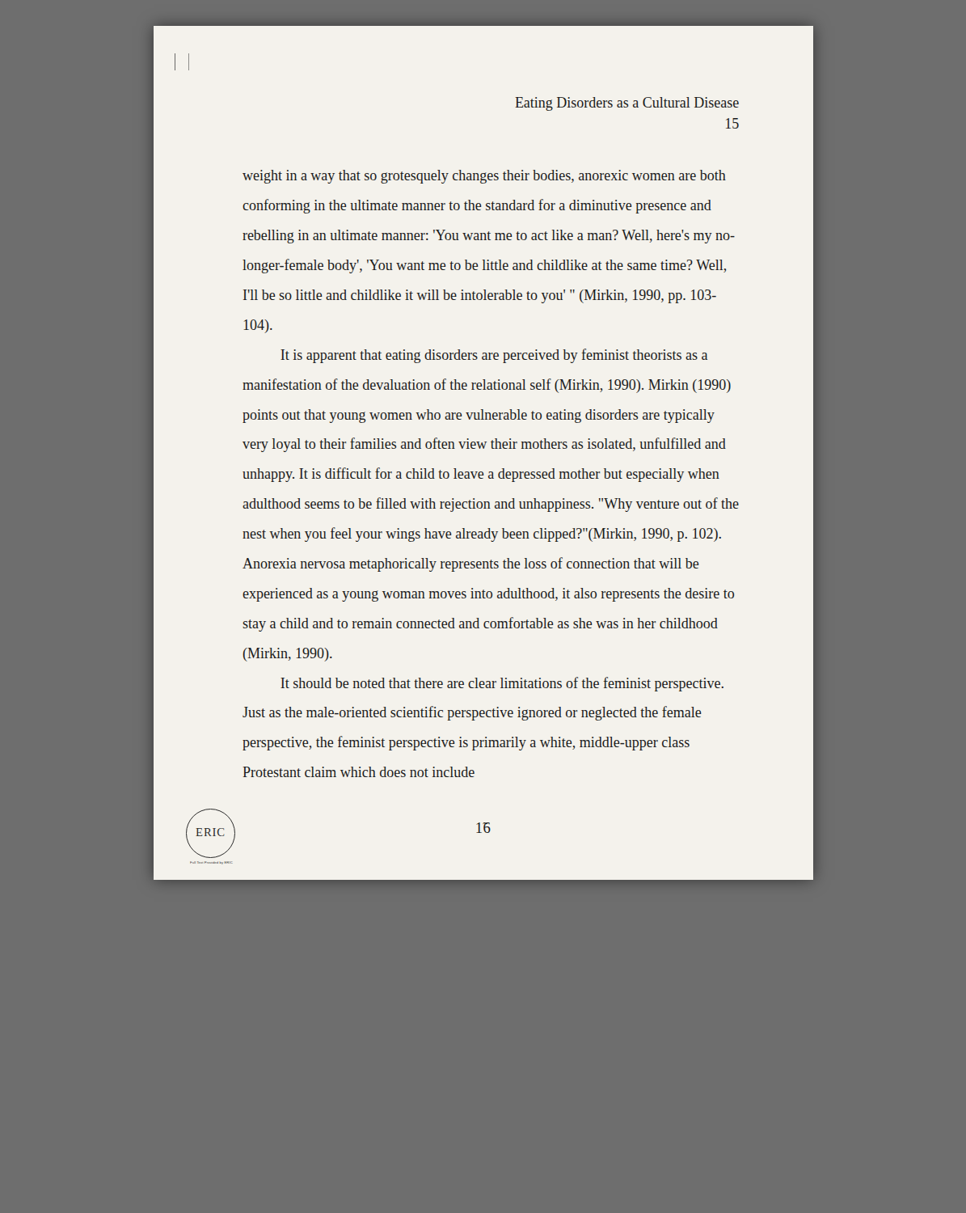Eating Disorders as a Cultural Disease 15
weight in a way that so grotesquely changes their bodies, anorexic women are both conforming in the ultimate manner to the standard for a diminutive presence and rebelling in an ultimate manner: 'You want me to act like a man? Well, here's my no-longer-female body', 'You want me to be little and childlike at the same time? Well, I'll be so little and childlike it will be intolerable to you' " (Mirkin, 1990, pp. 103-104).
It is apparent that eating disorders are perceived by feminist theorists as a manifestation of the devaluation of the relational self (Mirkin, 1990). Mirkin (1990) points out that young women who are vulnerable to eating disorders are typically very loyal to their families and often view their mothers as isolated, unfulfilled and unhappy. It is difficult for a child to leave a depressed mother but especially when adulthood seems to be filled with rejection and unhappiness. "Why venture out of the nest when you feel your wings have already been clipped?"(Mirkin, 1990, p. 102). Anorexia nervosa metaphorically represents the loss of connection that will be experienced as a young woman moves into adulthood, it also represents the desire to stay a child and to remain connected and comfortable as she was in her childhood (Mirkin, 1990).
It should be noted that there are clear limitations of the feminist perspective. Just as the male-oriented scientific perspective ignored or neglected the female perspective, the feminist perspective is primarily a white, middle-upper class Protestant claim which does not include
1̃6
ERIC
Full Text Provided by ERIC